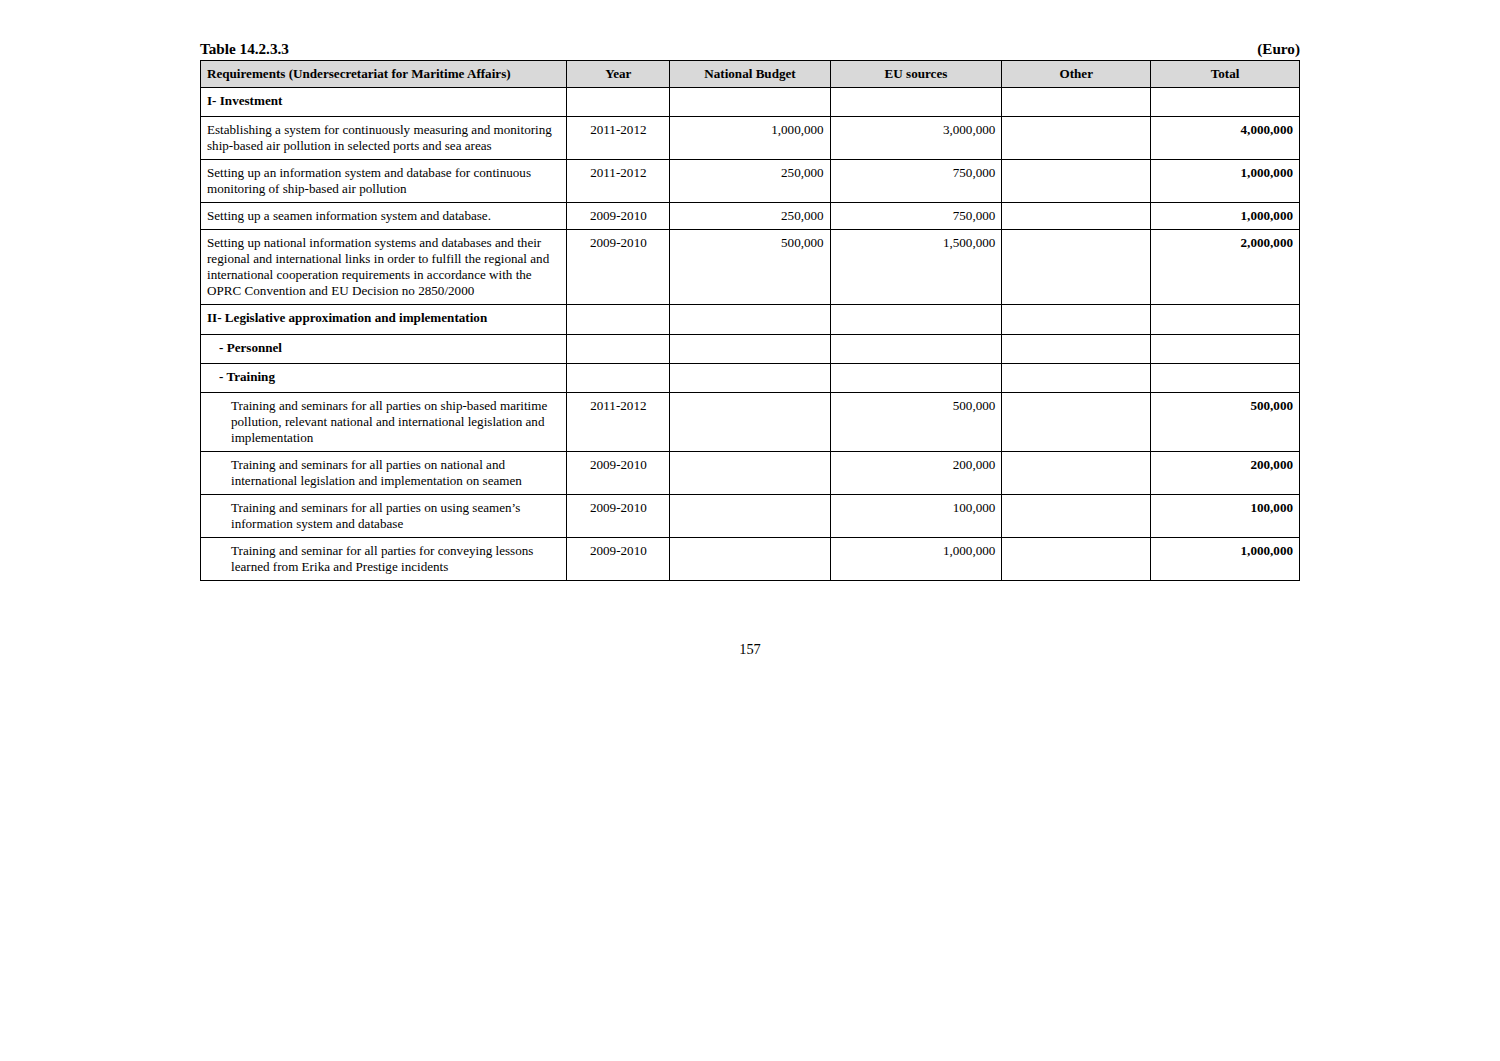Table 14.2.3.3 (Euro)
| Requirements (Undersecretariat for Maritime Affairs) | Year | National Budget | EU sources | Other | Total |
| --- | --- | --- | --- | --- | --- |
| I- Investment | | | | | |
| Establishing a system for continuously measuring and monitoring ship-based air pollution in selected ports and sea areas | 2011-2012 | 1,000,000 | 3,000,000 | | 4,000,000 |
| Setting up an information system and database for continuous monitoring of ship-based air pollution | 2011-2012 | 250,000 | 750,000 | | 1,000,000 |
| Setting up a seamen information system and database. | 2009-2010 | 250,000 | 750,000 | | 1,000,000 |
| Setting up national information systems and databases and their regional and international links in order to fulfill the regional and international cooperation requirements in accordance with the OPRC Convention and EU Decision no 2850/2000 | 2009-2010 | 500,000 | 1,500,000 | | 2,000,000 |
| II- Legislative approximation and implementation | | | | | |
| - Personnel | | | | | |
| - Training | | | | | |
| Training and seminars for all parties on ship-based maritime pollution, relevant national and international legislation and implementation | 2011-2012 | | 500,000 | | 500,000 |
| Training and seminars for all parties on national and international legislation and implementation on seamen | 2009-2010 | | 200,000 | | 200,000 |
| Training and seminars for all parties on using seamen’s information system and database | 2009-2010 | | 100,000 | | 100,000 |
| Training and seminar for all parties for conveying lessons learned from Erika and Prestige incidents | 2009-2010 | | 1,000,000 | | 1,000,000 |
157